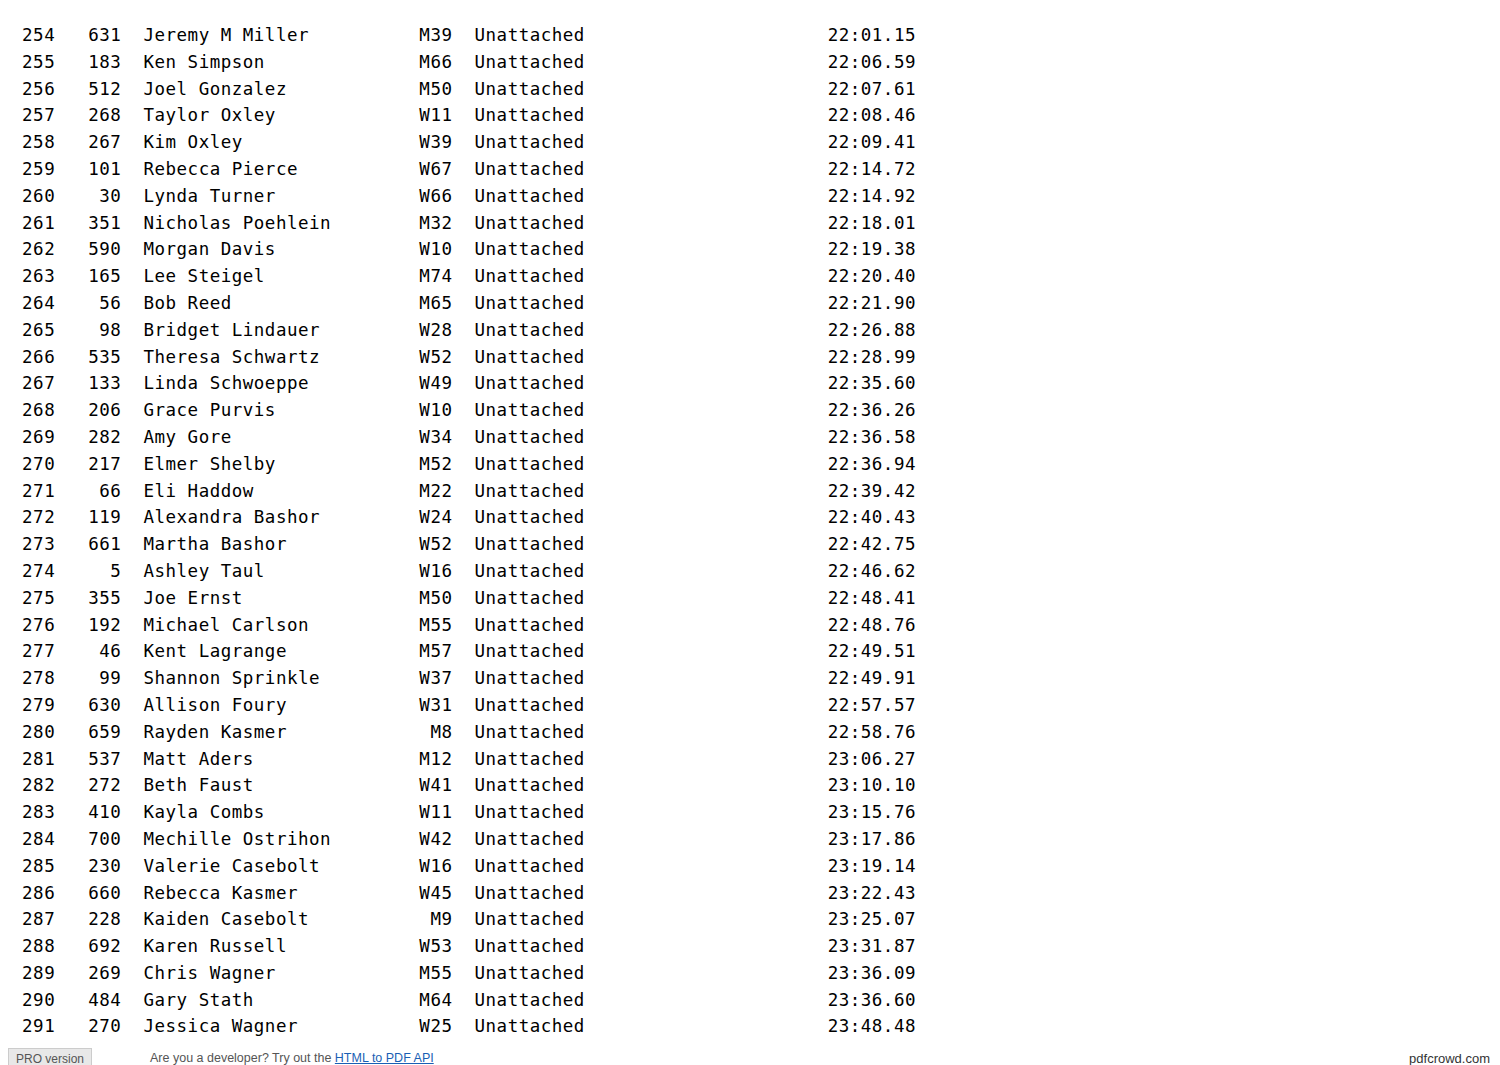254   631  Jeremy M Miller          M39  Unattached                      22:01.15
  255   183  Ken Simpson              M66  Unattached                      22:06.59
  256   512  Joel Gonzalez            M50  Unattached                      22:07.61
  257   268  Taylor Oxley             W11  Unattached                      22:08.46
  258   267  Kim Oxley                W39  Unattached                      22:09.41
  259   101  Rebecca Pierce           W67  Unattached                      22:14.72
  260    30  Lynda Turner             W66  Unattached                      22:14.92
  261   351  Nicholas Poehlein        M32  Unattached                      22:18.01
  262   590  Morgan Davis             W10  Unattached                      22:19.38
  263   165  Lee Steigel              M74  Unattached                      22:20.40
  264    56  Bob Reed                 M65  Unattached                      22:21.90
  265    98  Bridget Lindauer         W28  Unattached                      22:26.88
  266   535  Theresa Schwartz         W52  Unattached                      22:28.99
  267   133  Linda Schwoeppe          W49  Unattached                      22:35.60
  268   206  Grace Purvis             W10  Unattached                      22:36.26
  269   282  Amy Gore                 W34  Unattached                      22:36.58
  270   217  Elmer Shelby             M52  Unattached                      22:36.94
  271    66  Eli Haddow               M22  Unattached                      22:39.42
  272   119  Alexandra Bashor         W24  Unattached                      22:40.43
  273   661  Martha Bashor            W52  Unattached                      22:42.75
  274     5  Ashley Taul              W16  Unattached                      22:46.62
  275   355  Joe Ernst                M50  Unattached                      22:48.41
  276   192  Michael Carlson          M55  Unattached                      22:48.76
  277    46  Kent Lagrange            M57  Unattached                      22:49.51
  278    99  Shannon Sprinkle         W37  Unattached                      22:49.91
  279   630  Allison Foury            W31  Unattached                      22:57.57
  280   659  Rayden Kasmer             M8  Unattached                      22:58.76
  281   537  Matt Aders               M12  Unattached                      23:06.27
  282   272  Beth Faust               W41  Unattached                      23:10.10
  283   410  Kayla Combs              W11  Unattached                      23:15.76
  284   700  Mechille Ostrihon        W42  Unattached                      23:17.86
  285   230  Valerie Casebolt         W16  Unattached                      23:19.14
  286   660  Rebecca Kasmer           W45  Unattached                      23:22.43
  287   228  Kaiden Casebolt           M9  Unattached                      23:25.07
  288   692  Karen Russell            W53  Unattached                      23:31.87
  289   269  Chris Wagner             M55  Unattached                      23:36.09
  290   484  Gary Stath               M64  Unattached                      23:36.60
  291   270  Jessica Wagner           W25  Unattached                      23:48.48
PRO version Are you a developer? Try out the HTML to PDF API pdfcrowd.com